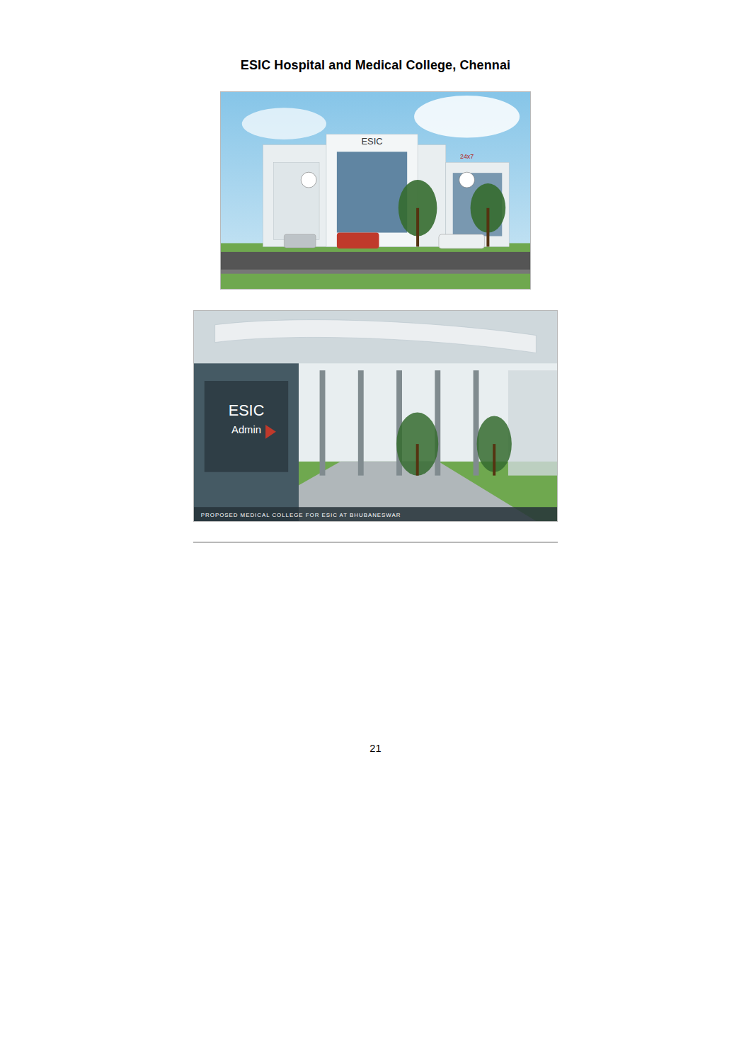ESIC Hospital and Medical College, Chennai
21